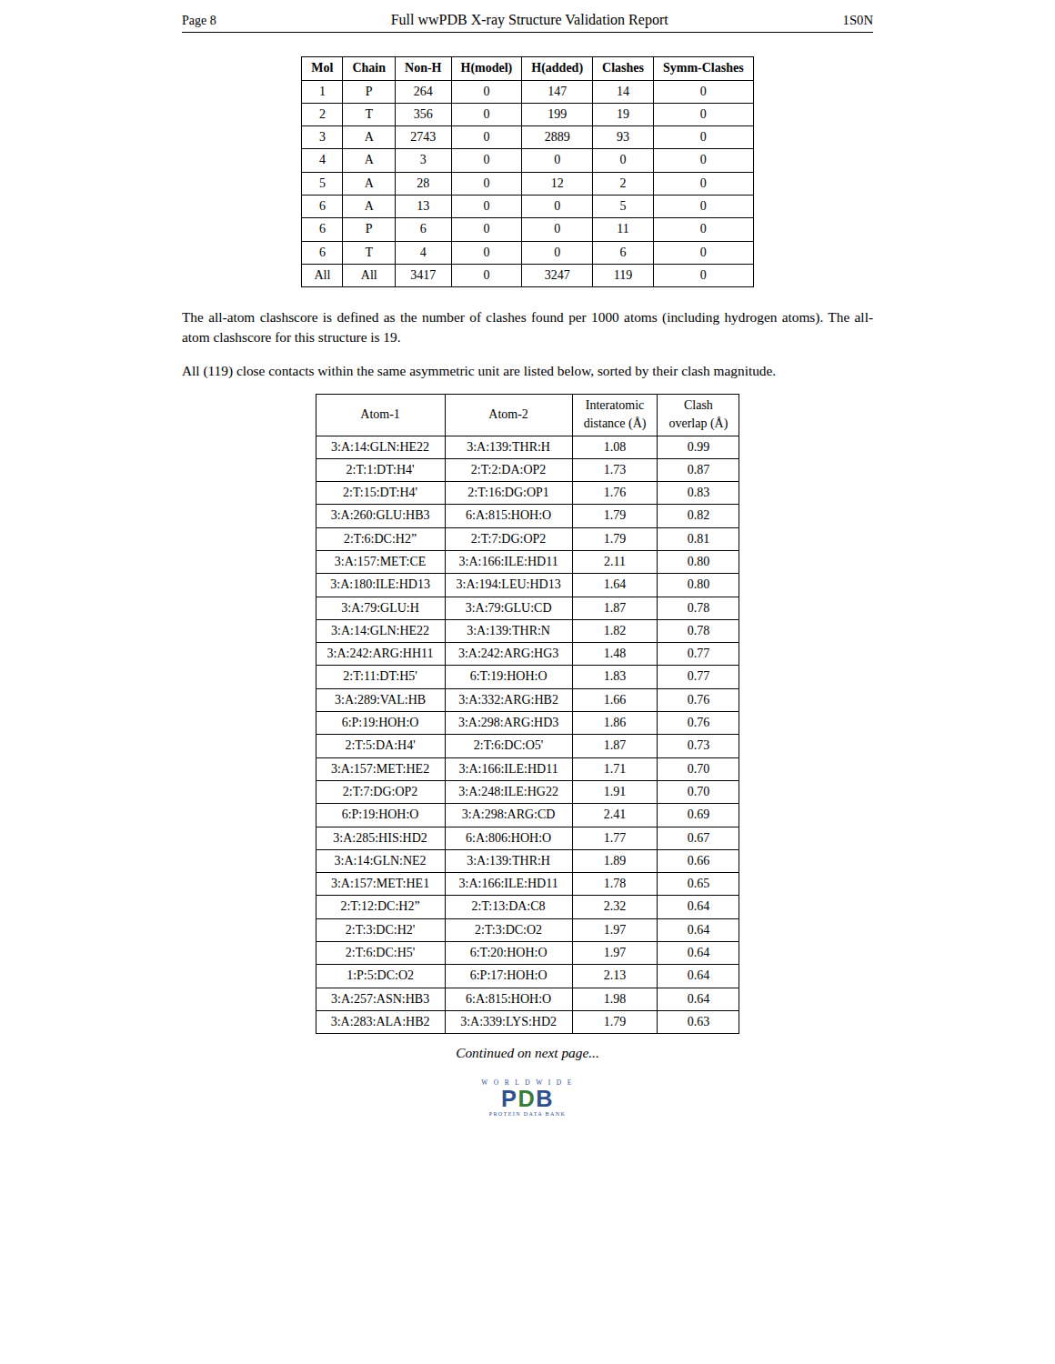Page 8
Full wwPDB X-ray Structure Validation Report
1S0N
| Mol | Chain | Non-H | H(model) | H(added) | Clashes | Symm-Clashes |
| --- | --- | --- | --- | --- | --- | --- |
| 1 | P | 264 | 0 | 147 | 14 | 0 |
| 2 | T | 356 | 0 | 199 | 19 | 0 |
| 3 | A | 2743 | 0 | 2889 | 93 | 0 |
| 4 | A | 3 | 0 | 0 | 0 | 0 |
| 5 | A | 28 | 0 | 12 | 2 | 0 |
| 6 | A | 13 | 0 | 0 | 5 | 0 |
| 6 | P | 6 | 0 | 0 | 11 | 0 |
| 6 | T | 4 | 0 | 0 | 6 | 0 |
| All | All | 3417 | 0 | 3247 | 119 | 0 |
The all-atom clashscore is defined as the number of clashes found per 1000 atoms (including hydrogen atoms). The all-atom clashscore for this structure is 19.
All (119) close contacts within the same asymmetric unit are listed below, sorted by their clash magnitude.
| Atom-1 | Atom-2 | Interatomic distance (Å) | Clash overlap (Å) |
| --- | --- | --- | --- |
| 3:A:14:GLN:HE22 | 3:A:139:THR:H | 1.08 | 0.99 |
| 2:T:1:DT:H4' | 2:T:2:DA:OP2 | 1.73 | 0.87 |
| 2:T:15:DT:H4' | 2:T:16:DG:OP1 | 1.76 | 0.83 |
| 3:A:260:GLU:HB3 | 6:A:815:HOH:O | 1.79 | 0.82 |
| 2:T:6:DC:H2” | 2:T:7:DG:OP2 | 1.79 | 0.81 |
| 3:A:157:MET:CE | 3:A:166:ILE:HD11 | 2.11 | 0.80 |
| 3:A:180:ILE:HD13 | 3:A:194:LEU:HD13 | 1.64 | 0.80 |
| 3:A:79:GLU:H | 3:A:79:GLU:CD | 1.87 | 0.78 |
| 3:A:14:GLN:HE22 | 3:A:139:THR:N | 1.82 | 0.78 |
| 3:A:242:ARG:HH11 | 3:A:242:ARG:HG3 | 1.48 | 0.77 |
| 2:T:11:DT:H5' | 6:T:19:HOH:O | 1.83 | 0.77 |
| 3:A:289:VAL:HB | 3:A:332:ARG:HB2 | 1.66 | 0.76 |
| 6:P:19:HOH:O | 3:A:298:ARG:HD3 | 1.86 | 0.76 |
| 2:T:5:DA:H4' | 2:T:6:DC:O5' | 1.87 | 0.73 |
| 3:A:157:MET:HE2 | 3:A:166:ILE:HD11 | 1.71 | 0.70 |
| 2:T:7:DG:OP2 | 3:A:248:ILE:HG22 | 1.91 | 0.70 |
| 6:P:19:HOH:O | 3:A:298:ARG:CD | 2.41 | 0.69 |
| 3:A:285:HIS:HD2 | 6:A:806:HOH:O | 1.77 | 0.67 |
| 3:A:14:GLN:NE2 | 3:A:139:THR:H | 1.89 | 0.66 |
| 3:A:157:MET:HE1 | 3:A:166:ILE:HD11 | 1.78 | 0.65 |
| 2:T:12:DC:H2” | 2:T:13:DA:C8 | 2.32 | 0.64 |
| 2:T:3:DC:H2' | 2:T:3:DC:O2 | 1.97 | 0.64 |
| 2:T:6:DC:H5' | 6:T:20:HOH:O | 1.97 | 0.64 |
| 1:P:5:DC:O2 | 6:P:17:HOH:O | 2.13 | 0.64 |
| 3:A:257:ASN:HB3 | 6:A:815:HOH:O | 1.98 | 0.64 |
| 3:A:283:ALA:HB2 | 3:A:339:LYS:HD2 | 1.79 | 0.63 |
Continued on next page...
W O R L D W I D E
PDB
PROTEIN DATA BANK